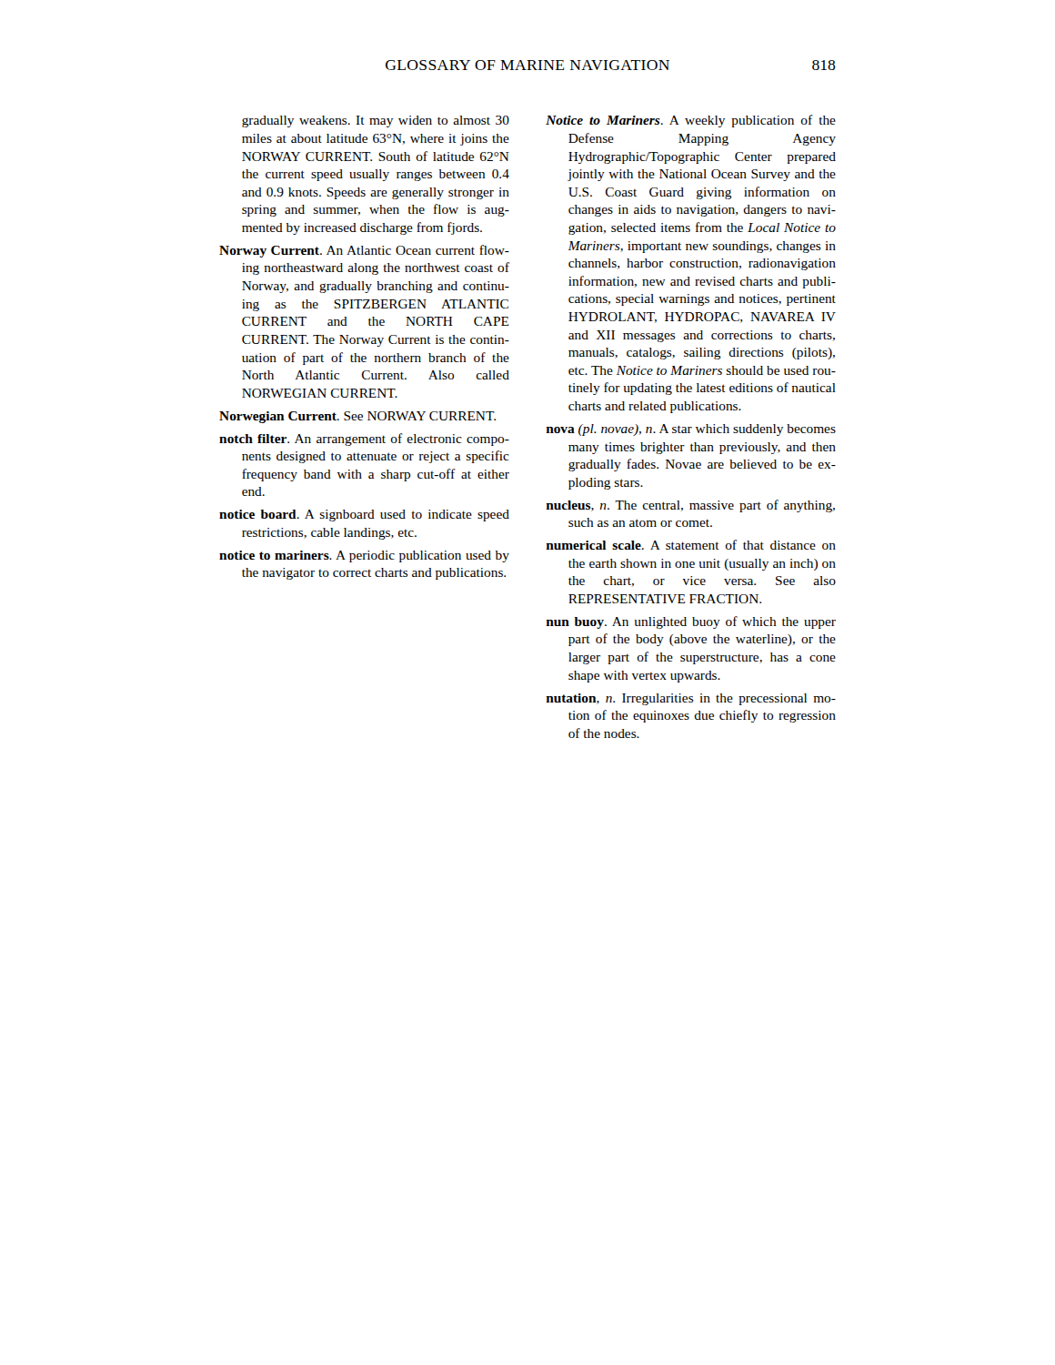GLOSSARY OF MARINE NAVIGATION
818
gradually weakens. It may widen to almost 30 miles at about latitude 63°N, where it joins the NORWAY CURRENT. South of latitude 62°N the current speed usually ranges between 0.4 and 0.9 knots. Speeds are generally stronger in spring and summer, when the flow is augmented by increased discharge from fjords.
Norway Current. An Atlantic Ocean current flowing northeastward along the northwest coast of Norway, and gradually branching and continuing as the SPITZBERGEN ATLANTIC CURRENT and the NORTH CAPE CURRENT. The Norway Current is the continuation of part of the northern branch of the North Atlantic Current. Also called NORWEGIAN CURRENT.
Norwegian Current. See NORWAY CURRENT.
notch filter. An arrangement of electronic components designed to attenuate or reject a specific frequency band with a sharp cut-off at either end.
notice board. A signboard used to indicate speed restrictions, cable landings, etc.
notice to mariners. A periodic publication used by the navigator to correct charts and publications.
Notice to Mariners. A weekly publication of the Defense Mapping Agency Hydrographic/Topographic Center prepared jointly with the National Ocean Survey and the U.S. Coast Guard giving information on changes in aids to navigation, dangers to navigation, selected items from the Local Notice to Mariners, important new soundings, changes in channels, harbor construction, radionavigation information, new and revised charts and publications, special warnings and notices, pertinent HYDROLANT, HYDROPAC, NAVAREA IV and XII messages and corrections to charts, manuals, catalogs, sailing directions (pilots), etc. The Notice to Mariners should be used routinely for updating the latest editions of nautical charts and related publications.
nova (pl. novae), n. A star which suddenly becomes many times brighter than previously, and then gradually fades. Novae are believed to be exploding stars.
nucleus, n. The central, massive part of anything, such as an atom or comet.
numerical scale. A statement of that distance on the earth shown in one unit (usually an inch) on the chart, or vice versa. See also REPRESENTATIVE FRACTION.
nun buoy. An unlighted buoy of which the upper part of the body (above the waterline), or the larger part of the superstructure, has a cone shape with vertex upwards.
nutation, n. Irregularities in the precessional motion of the equinoxes due chiefly to regression of the nodes.